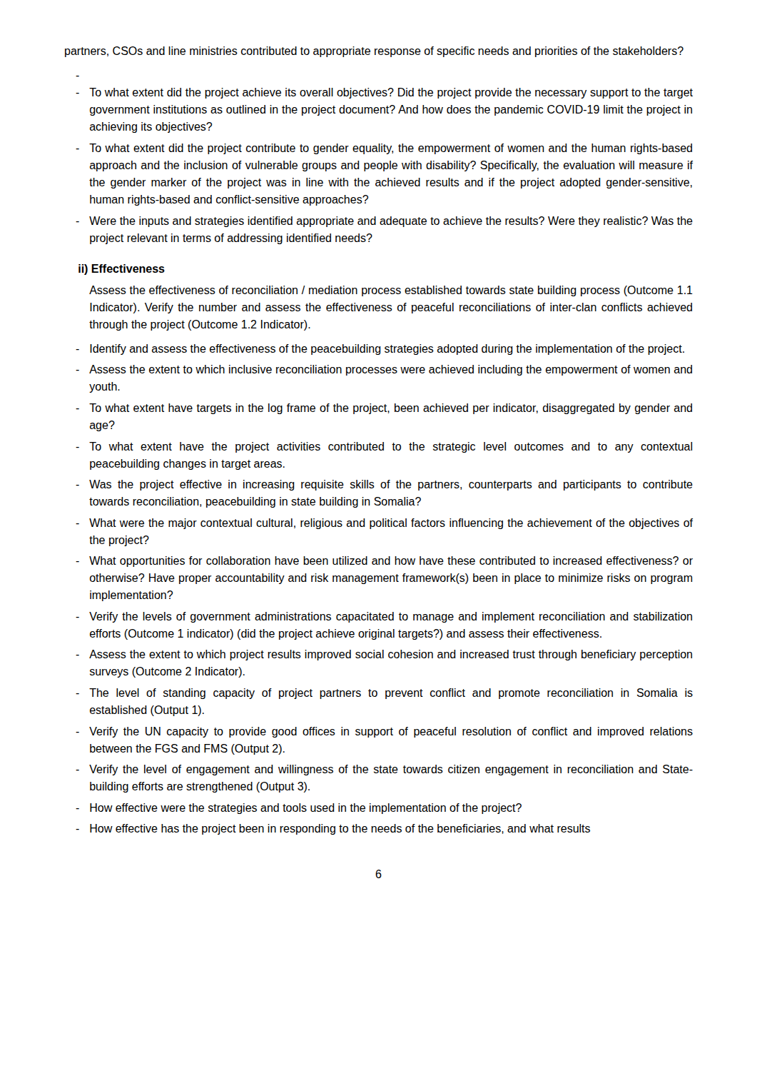partners, CSOs and line ministries contributed to appropriate response of specific needs and priorities of the stakeholders?
To what extent did the project achieve its overall objectives? Did the project provide the necessary support to the target government institutions as outlined in the project document? And how does the pandemic COVID-19 limit the project in achieving its objectives?
To what extent did the project contribute to gender equality, the empowerment of women and the human rights-based approach and the inclusion of vulnerable groups and people with disability? Specifically, the evaluation will measure if the gender marker of the project was in line with the achieved results and if the project adopted gender-sensitive, human rights-based and conflict-sensitive approaches?
Were the inputs and strategies identified appropriate and adequate to achieve the results? Were they realistic? Was the project relevant in terms of addressing identified needs?
ii) Effectiveness
Assess the effectiveness of reconciliation / mediation process established towards state building process (Outcome 1.1 Indicator). Verify the number and assess the effectiveness of peaceful reconciliations of inter-clan conflicts achieved through the project (Outcome 1.2 Indicator).
Identify and assess the effectiveness of the peacebuilding strategies adopted during the implementation of the project.
Assess the extent to which inclusive reconciliation processes were achieved including the empowerment of women and youth.
To what extent have targets in the log frame of the project, been achieved per indicator, disaggregated by gender and age?
To what extent have the project activities contributed to the strategic level outcomes and to any contextual peacebuilding changes in target areas.
Was the project effective in increasing requisite skills of the partners, counterparts and participants to contribute towards reconciliation, peacebuilding in state building in Somalia?
What were the major contextual cultural, religious and political factors influencing the achievement of the objectives of the project?
What opportunities for collaboration have been utilized and how have these contributed to increased effectiveness? or otherwise? Have proper accountability and risk management framework(s) been in place to minimize risks on program implementation?
Verify the levels of government administrations capacitated to manage and implement reconciliation and stabilization efforts (Outcome 1 indicator) (did the project achieve original targets?) and assess their effectiveness.
Assess the extent to which project results improved social cohesion and increased trust through beneficiary perception surveys (Outcome 2 Indicator).
The level of standing capacity of project partners to prevent conflict and promote reconciliation in Somalia is established (Output 1).
Verify the UN capacity to provide good offices in support of peaceful resolution of conflict and improved relations between the FGS and FMS (Output 2).
Verify the level of engagement and willingness of the state towards citizen engagement in reconciliation and State-building efforts are strengthened (Output 3).
How effective were the strategies and tools used in the implementation of the project?
How effective has the project been in responding to the needs of the beneficiaries, and what results
6